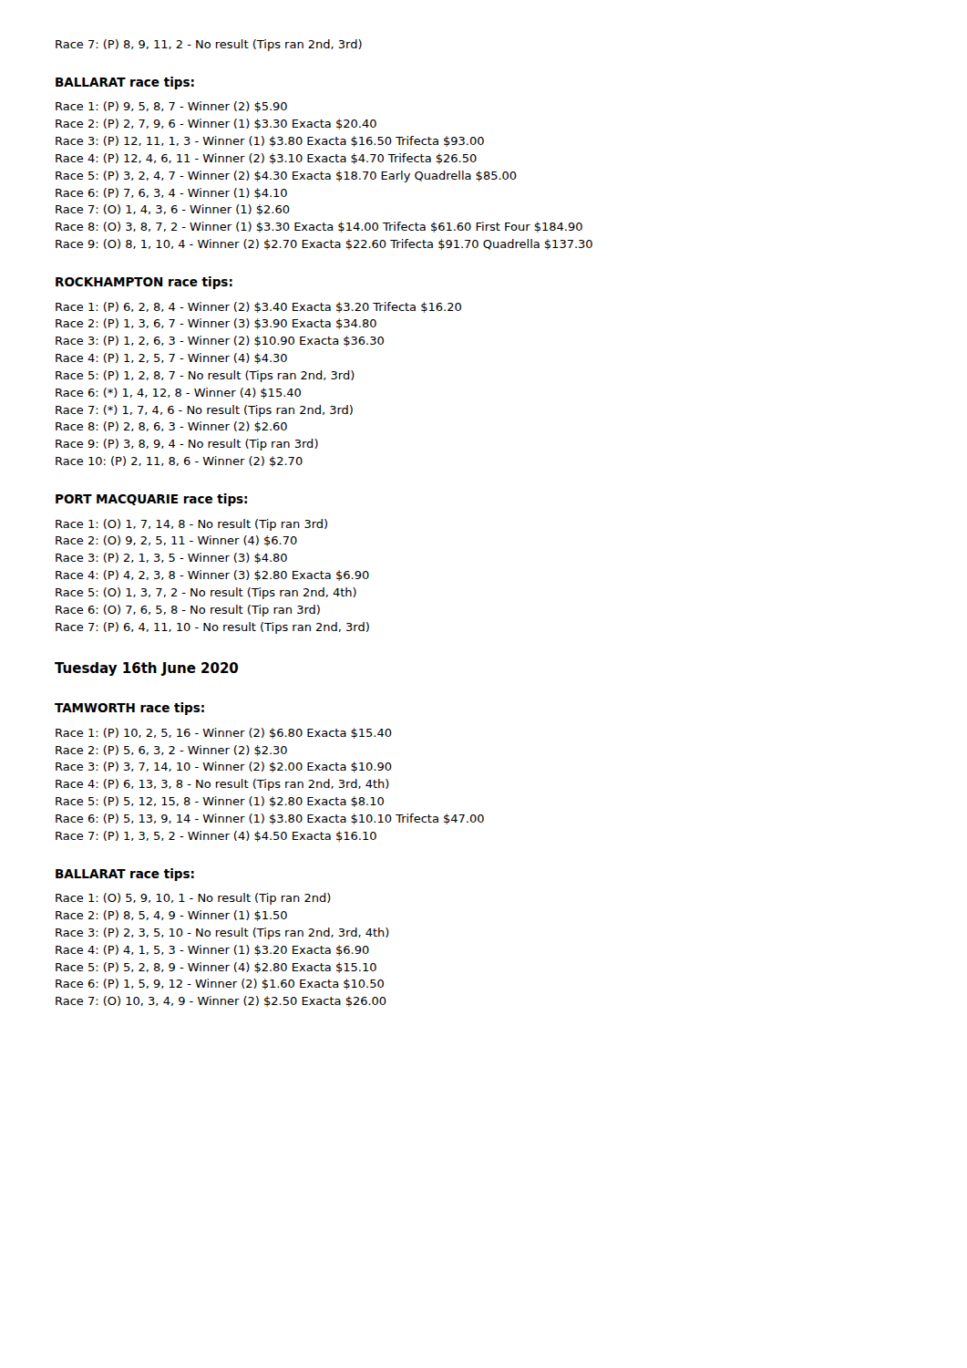Race 7: (P) 8, 9, 11, 2 - No result (Tips ran 2nd, 3rd)
BALLARAT race tips:
Race 1: (P) 9, 5, 8, 7 - Winner (2) $5.90
Race 2: (P) 2, 7, 9, 6 - Winner (1) $3.30 Exacta $20.40
Race 3: (P) 12, 11, 1, 3 - Winner (1) $3.80 Exacta $16.50 Trifecta $93.00
Race 4: (P) 12, 4, 6, 11 - Winner (2) $3.10 Exacta $4.70 Trifecta $26.50
Race 5: (P) 3, 2, 4, 7 - Winner (2) $4.30 Exacta $18.70 Early Quadrella $85.00
Race 6: (P) 7, 6, 3, 4 - Winner (1) $4.10
Race 7: (O) 1, 4, 3, 6 - Winner (1) $2.60
Race 8: (O) 3, 8, 7, 2 - Winner (1) $3.30 Exacta $14.00 Trifecta $61.60 First Four $184.90
Race 9: (O) 8, 1, 10, 4 - Winner (2) $2.70 Exacta $22.60 Trifecta $91.70 Quadrella $137.30
ROCKHAMPTON race tips:
Race 1: (P) 6, 2, 8, 4 - Winner (2) $3.40 Exacta $3.20 Trifecta $16.20
Race 2: (P) 1, 3, 6, 7 - Winner (3) $3.90 Exacta $34.80
Race 3: (P) 1, 2, 6, 3 - Winner (2) $10.90 Exacta $36.30
Race 4: (P) 1, 2, 5, 7 - Winner (4) $4.30
Race 5: (P) 1, 2, 8, 7 - No result (Tips ran 2nd, 3rd)
Race 6: (*) 1, 4, 12, 8 - Winner (4) $15.40
Race 7: (*) 1, 7, 4, 6 - No result (Tips ran 2nd, 3rd)
Race 8: (P) 2, 8, 6, 3 - Winner (2) $2.60
Race 9: (P) 3, 8, 9, 4 - No result (Tip ran 3rd)
Race 10: (P) 2, 11, 8, 6 - Winner (2) $2.70
PORT MACQUARIE race tips:
Race 1: (O) 1, 7, 14, 8 - No result (Tip ran 3rd)
Race 2: (O) 9, 2, 5, 11 - Winner (4) $6.70
Race 3: (P) 2, 1, 3, 5 - Winner (3) $4.80
Race 4: (P) 4, 2, 3, 8 - Winner (3) $2.80 Exacta $6.90
Race 5: (O) 1, 3, 7, 2 - No result (Tips ran 2nd, 4th)
Race 6: (O) 7, 6, 5, 8 - No result (Tip ran 3rd)
Race 7: (P) 6, 4, 11, 10 - No result (Tips ran 2nd, 3rd)
Tuesday 16th June 2020
TAMWORTH race tips:
Race 1: (P) 10, 2, 5, 16 - Winner (2) $6.80 Exacta $15.40
Race 2: (P) 5, 6, 3, 2 - Winner (2) $2.30
Race 3: (P) 3, 7, 14, 10 - Winner (2) $2.00 Exacta $10.90
Race 4: (P) 6, 13, 3, 8 - No result (Tips ran 2nd, 3rd, 4th)
Race 5: (P) 5, 12, 15, 8 - Winner (1) $2.80 Exacta $8.10
Race 6: (P) 5, 13, 9, 14 - Winner (1) $3.80 Exacta $10.10 Trifecta $47.00
Race 7: (P) 1, 3, 5, 2 - Winner (4) $4.50 Exacta $16.10
BALLARAT race tips:
Race 1: (O) 5, 9, 10, 1 - No result (Tip ran 2nd)
Race 2: (P) 8, 5, 4, 9 - Winner (1) $1.50
Race 3: (P) 2, 3, 5, 10 - No result (Tips ran 2nd, 3rd, 4th)
Race 4: (P) 4, 1, 5, 3 - Winner (1) $3.20 Exacta $6.90
Race 5: (P) 5, 2, 8, 9 - Winner (4) $2.80 Exacta $15.10
Race 6: (P) 1, 5, 9, 12 - Winner (2) $1.60 Exacta $10.50
Race 7: (O) 10, 3, 4, 9 - Winner (2) $2.50 Exacta $26.00